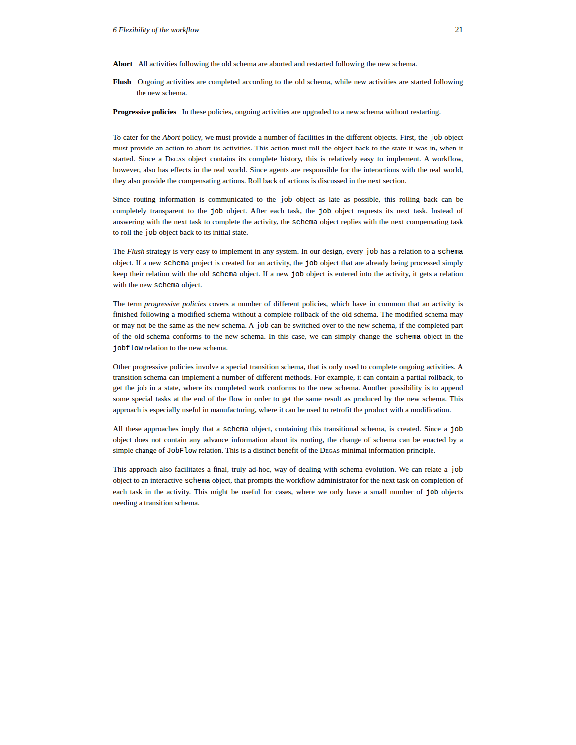6 Flexibility of the workflow 21
Abort
All activities following the old schema are aborted and restarted following the new schema.
Flush
Ongoing activities are completed according to the old schema, while new activities are started following the new schema.
Progressive policies
In these policies, ongoing activities are upgraded to a new schema without restarting.
To cater for the Abort policy, we must provide a number of facilities in the different objects. First, the job object must provide an action to abort its activities. This action must roll the object back to the state it was in, when it started. Since a Degas object contains its complete history, this is relatively easy to implement. A workflow, however, also has effects in the real world. Since agents are responsible for the interactions with the real world, they also provide the compensating actions. Roll back of actions is discussed in the next section.
Since routing information is communicated to the job object as late as possible, this rolling back can be completely transparent to the job object. After each task, the job object requests its next task. Instead of answering with the next task to complete the activity, the schema object replies with the next compensating task to roll the job object back to its initial state.
The Flush strategy is very easy to implement in any system. In our design, every job has a relation to a schema object. If a new schema project is created for an activity, the job object that are already being processed simply keep their relation with the old schema object. If a new job object is entered into the activity, it gets a relation with the new schema object.
The term progressive policies covers a number of different policies, which have in common that an activity is finished following a modified schema without a complete rollback of the old schema. The modified schema may or may not be the same as the new schema. A job can be switched over to the new schema, if the completed part of the old schema conforms to the new schema. In this case, we can simply change the schema object in the jobflow relation to the new schema.
Other progressive policies involve a special transition schema, that is only used to complete ongoing activities. A transition schema can implement a number of different methods. For example, it can contain a partial rollback, to get the job in a state, where its completed work conforms to the new schema. Another possibility is to append some special tasks at the end of the flow in order to get the same result as produced by the new schema. This approach is especially useful in manufacturing, where it can be used to retrofit the product with a modification.
All these approaches imply that a schema object, containing this transitional schema, is created. Since a job object does not contain any advance information about its routing, the change of schema can be enacted by a simple change of JobFlow relation. This is a distinct benefit of the Degas minimal information principle.
This approach also facilitates a final, truly ad-hoc, way of dealing with schema evolution. We can relate a job object to an interactive schema object, that prompts the workflow administrator for the next task on completion of each task in the activity. This might be useful for cases, where we only have a small number of job objects needing a transition schema.